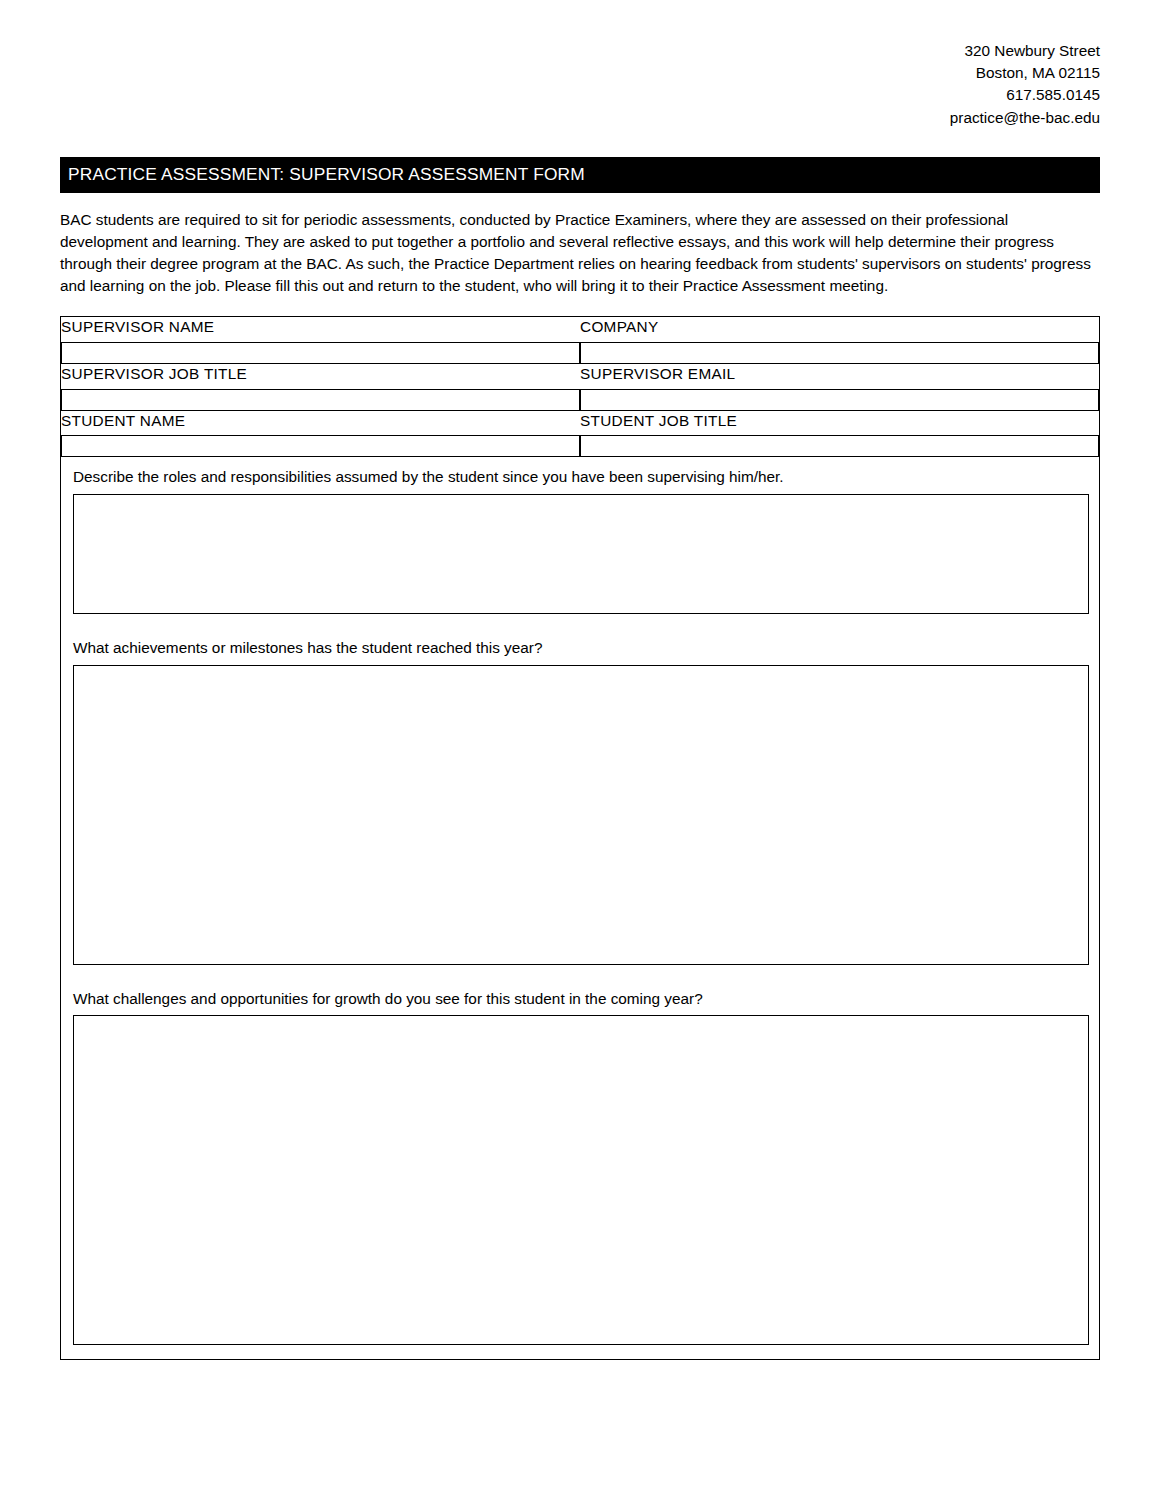320 Newbury Street
Boston, MA 02115
617.585.0145
practice@the-bac.edu
PRACTICE ASSESSMENT: SUPERVISOR ASSESSMENT FORM
BAC students are required to sit for periodic assessments, conducted by Practice Examiners, where they are assessed on their professional development and learning. They are asked to put together a portfolio and several reflective essays, and this work will help determine their progress through their degree program at the BAC. As such, the Practice Department relies on hearing feedback from students' supervisors on students' progress and learning on the job. Please fill this out and return to the student, who will bring it to their Practice Assessment meeting.
| SUPERVISOR NAME | COMPANY |
| SUPERVISOR JOB TITLE | SUPERVISOR EMAIL |
| STUDENT NAME | STUDENT JOB TITLE |
| Describe the roles and responsibilities assumed by the student since you have been supervising him/her. |
| What achievements or milestones has the student reached this year? |
| What challenges and opportunities for growth do you see for this student in the coming year? |